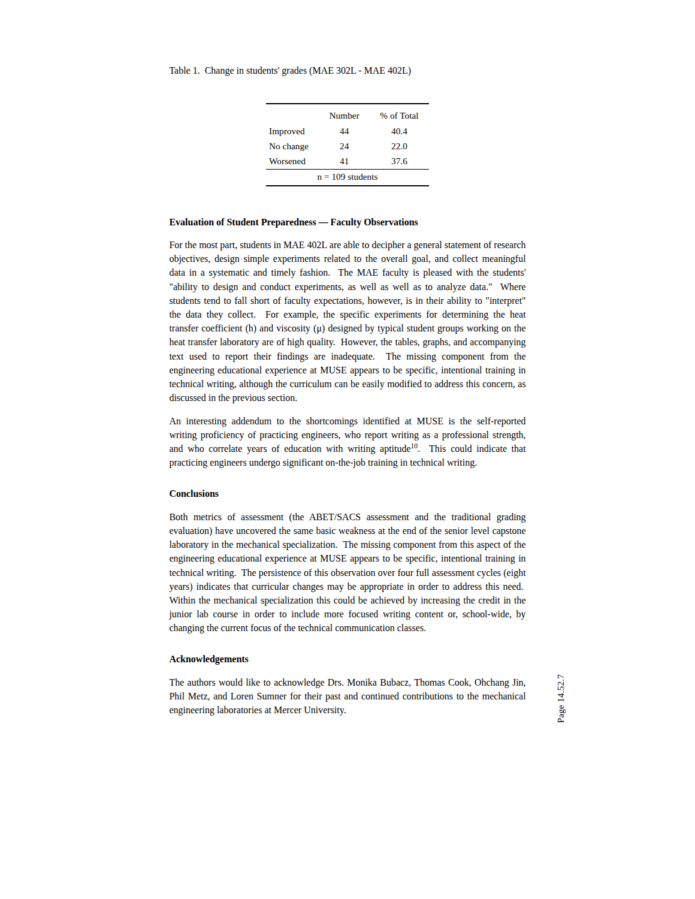Table 1. Change in students' grades (MAE 302L - MAE 402L)
| | Number | % of Total |
| --- | --- | --- |
| Improved | 44 | 40.4 |
| No change | 24 | 22.0 |
| Worsened | 41 | 37.6 |
| n = 109 students |
Evaluation of Student Preparedness — Faculty Observations
For the most part, students in MAE 402L are able to decipher a general statement of research objectives, design simple experiments related to the overall goal, and collect meaningful data in a systematic and timely fashion. The MAE faculty is pleased with the students' "ability to design and conduct experiments, as well as well as to analyze data." Where students tend to fall short of faculty expectations, however, is in their ability to "interpret" the data they collect. For example, the specific experiments for determining the heat transfer coefficient (h) and viscosity (μ) designed by typical student groups working on the heat transfer laboratory are of high quality. However, the tables, graphs, and accompanying text used to report their findings are inadequate. The missing component from the engineering educational experience at MUSE appears to be specific, intentional training in technical writing, although the curriculum can be easily modified to address this concern, as discussed in the previous section.
An interesting addendum to the shortcomings identified at MUSE is the self-reported writing proficiency of practicing engineers, who report writing as a professional strength, and who correlate years of education with writing aptitude10. This could indicate that practicing engineers undergo significant on-the-job training in technical writing.
Conclusions
Both metrics of assessment (the ABET/SACS assessment and the traditional grading evaluation) have uncovered the same basic weakness at the end of the senior level capstone laboratory in the mechanical specialization. The missing component from this aspect of the engineering educational experience at MUSE appears to be specific, intentional training in technical writing. The persistence of this observation over four full assessment cycles (eight years) indicates that curricular changes may be appropriate in order to address this need. Within the mechanical specialization this could be achieved by increasing the credit in the junior lab course in order to include more focused writing content or, school-wide, by changing the current focus of the technical communication classes.
Acknowledgements
The authors would like to acknowledge Drs. Monika Bubacz, Thomas Cook, Ohchang Jin, Phil Metz, and Loren Sumner for their past and continued contributions to the mechanical engineering laboratories at Mercer University.
Page 14.52.7